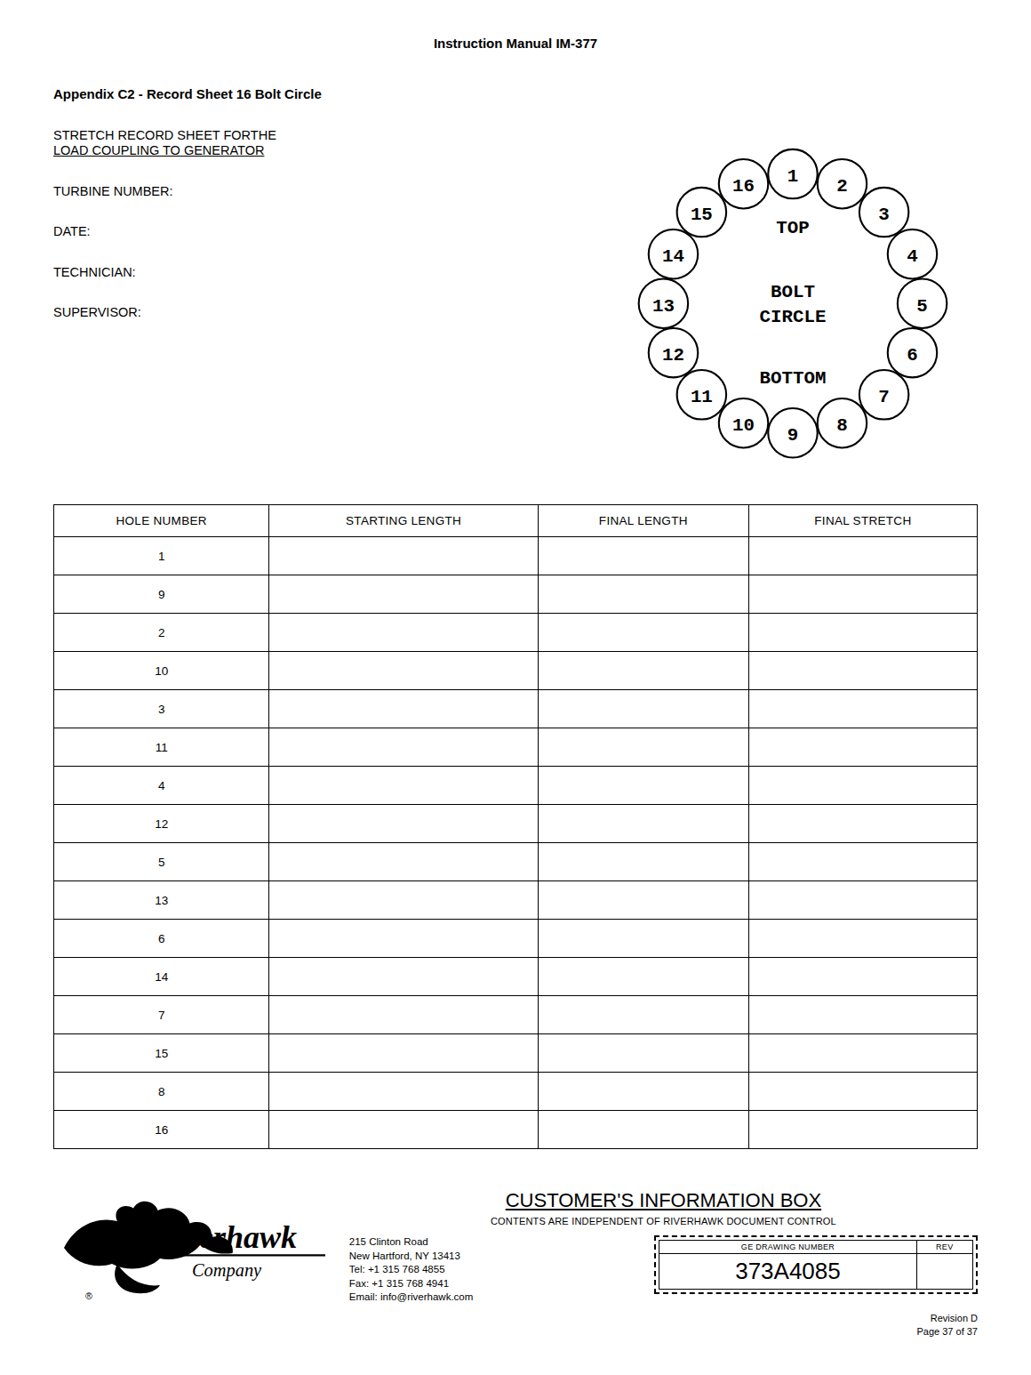Instruction Manual IM-377
Appendix C2 - Record Sheet 16 Bolt Circle
STRETCH RECORD SHEET FORTHE
LOAD COUPLING TO GENERATOR
TURBINE NUMBER:
DATE:
TECHNICIAN:
SUPERVISOR:
1 2 3 4 5 6 7 8 9 10 11 12 13 14 15 16 TOP BOLT CIRCLE BOTTOM
| HOLE NUMBER | STARTING LENGTH | FINAL LENGTH | FINAL STRETCH |
| --- | --- | --- | --- |
| 1 | | | |
| 9 | | | |
| 2 | | | |
| 10 | | | |
| 3 | | | |
| 11 | | | |
| 4 | | | |
| 12 | | | |
| 5 | | | |
| 13 | | | |
| 6 | | | |
| 14 | | | |
| 7 | | | |
| 15 | | | |
| 8 | | | |
| 16 | | | |
Riverhawk Company ®
CUSTOMER'S INFORMATION BOX
CONTENTS ARE INDEPENDENT OF RIVERHAWK DOCUMENT CONTROL
215 Clinton Road
New Hartford, NY 13413
Tel: +1 315 768 4855
Fax: +1 315 768 4941
Email: info@riverhawk.com
| GE DRAWING NUMBER | REV |
| --- | --- |
| 373A4085 | |
Revision D
Page 37 of 37